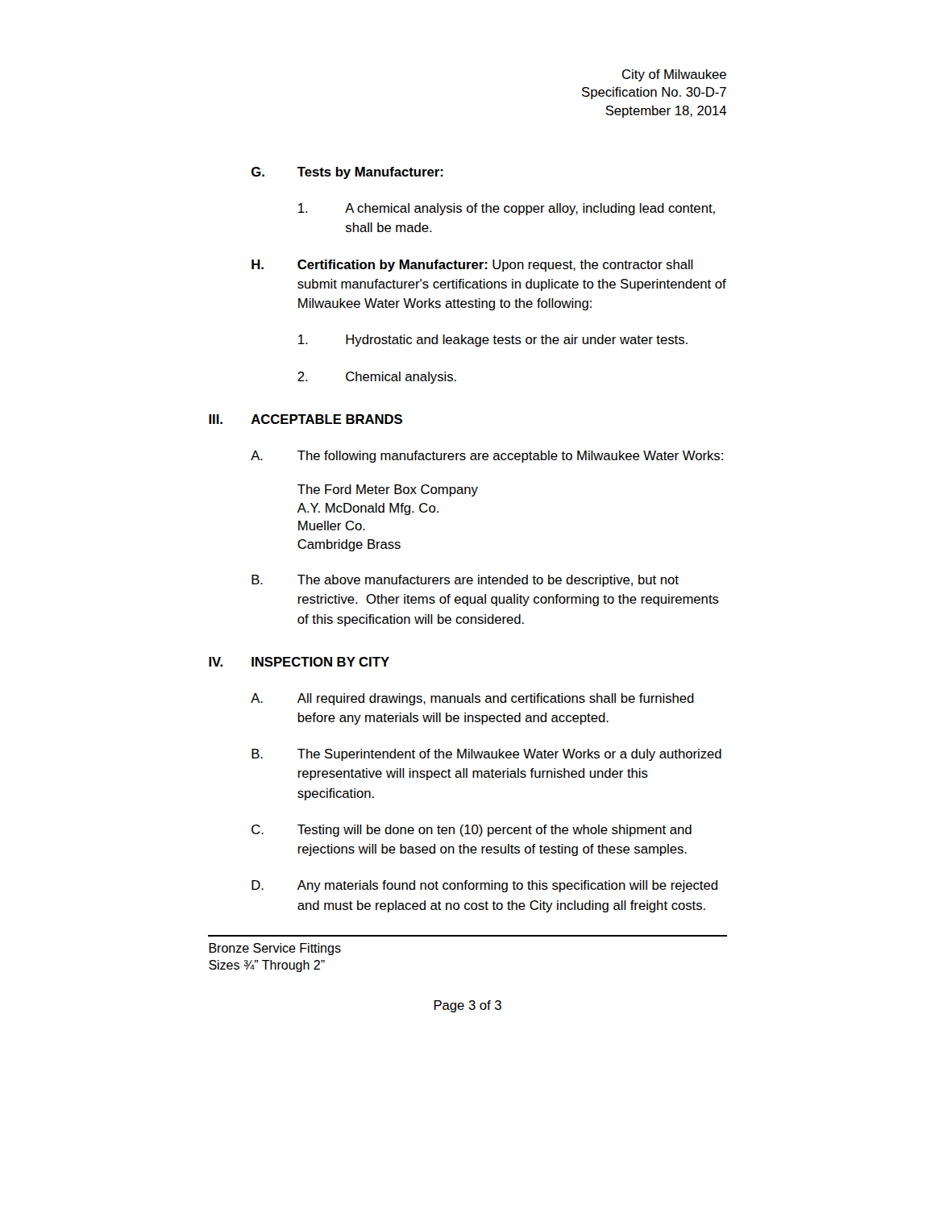City of Milwaukee
Specification No. 30-D-7
September 18, 2014
G.
Tests by Manufacturer:
1.
A chemical analysis of the copper alloy, including lead content, shall be made.
H.
Certification by Manufacturer: Upon request, the contractor shall submit manufacturer's certifications in duplicate to the Superintendent of Milwaukee Water Works attesting to the following:
1.
Hydrostatic and leakage tests or the air under water tests.
2.
Chemical analysis.
III.
ACCEPTABLE BRANDS
A.
The following manufacturers are acceptable to Milwaukee Water Works:
The Ford Meter Box Company
A.Y. McDonald Mfg. Co.
Mueller Co.
Cambridge Brass
B.
The above manufacturers are intended to be descriptive, but not restrictive. Other items of equal quality conforming to the requirements of this specification will be considered.
IV.
INSPECTION BY CITY
A.
All required drawings, manuals and certifications shall be furnished before any materials will be inspected and accepted.
B.
The Superintendent of the Milwaukee Water Works or a duly authorized representative will inspect all materials furnished under this specification.
C.
Testing will be done on ten (10) percent of the whole shipment and rejections will be based on the results of testing of these samples.
D.
Any materials found not conforming to this specification will be rejected and must be replaced at no cost to the City including all freight costs.
Bronze Service Fittings
Sizes ¾” Through 2”
Page 3 of 3